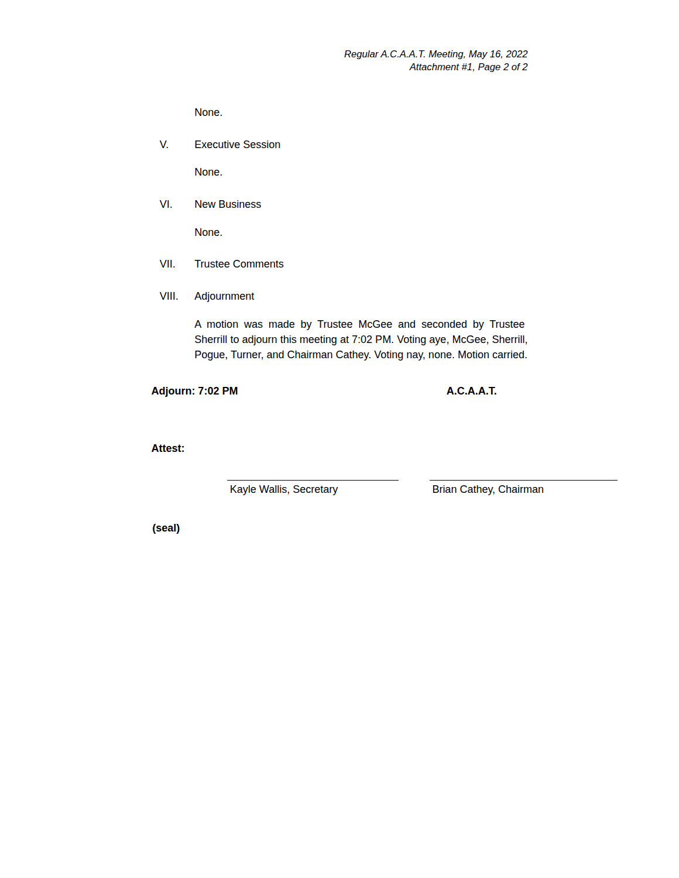Regular A.C.A.A.T. Meeting, May 16, 2022
Attachment #1, Page 2 of 2
None.
V.
Executive Session
None.
VI.
New Business
None.
VII.
Trustee Comments
VIII.
Adjournment
A motion was made by Trustee McGee and seconded by Trustee Sherrill to adjourn this meeting at 7:02 PM. Voting aye, McGee, Sherrill, Pogue, Turner, and Chairman Cathey. Voting nay, none. Motion carried.
Adjourn: 7:02 PM
A.C.A.A.T.
Attest:
Kayle Wallis, Secretary
Brian Cathey, Chairman
(seal)